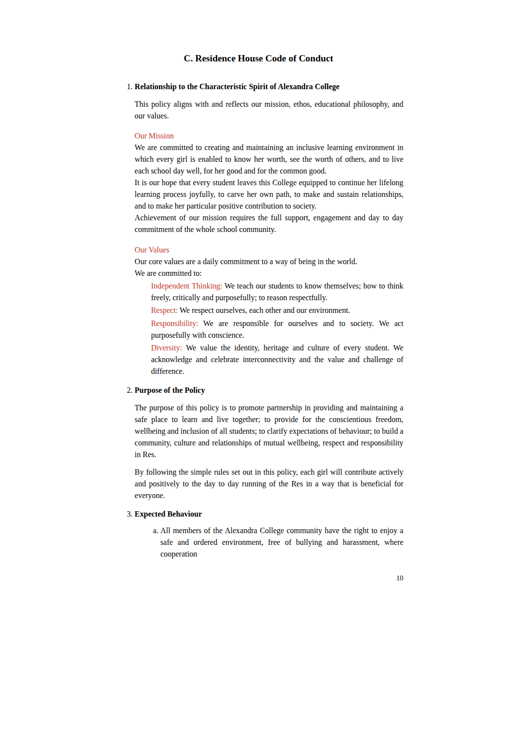C. Residence House Code of Conduct
Relationship to the Characteristic Spirit of Alexandra College
This policy aligns with and reflects our mission, ethos, educational philosophy, and our values.
Our Mission
We are committed to creating and maintaining an inclusive learning environment in which every girl is enabled to know her worth, see the worth of others, and to live each school day well, for her good and for the common good.
It is our hope that every student leaves this College equipped to continue her lifelong learning process joyfully, to carve her own path, to make and sustain relationships, and to make her particular positive contribution to society.
Achievement of our mission requires the full support, engagement and day to day commitment of the whole school community.
Our Values
Our core values are a daily commitment to a way of being in the world.
We are committed to:
Independent Thinking: We teach our students to know themselves; how to think freely, critically and purposefully; to reason respectfully.
Respect: We respect ourselves, each other and our environment.
Responsibility: We are responsible for ourselves and to society. We act purposefully with conscience.
Diversity: We value the identity, heritage and culture of every student. We acknowledge and celebrate interconnectivity and the value and challenge of difference.
Purpose of the Policy
The purpose of this policy is to promote partnership in providing and maintaining a safe place to learn and live together; to provide for the conscientious freedom, wellbeing and inclusion of all students; to clarify expectations of behaviour; to build a community, culture and relationships of mutual wellbeing, respect and responsibility in Res.
By following the simple rules set out in this policy, each girl will contribute actively and positively to the day to day running of the Res in a way that is beneficial for everyone.
Expected Behaviour
All members of the Alexandra College community have the right to enjoy a safe and ordered environment, free of bullying and harassment, where cooperation
10